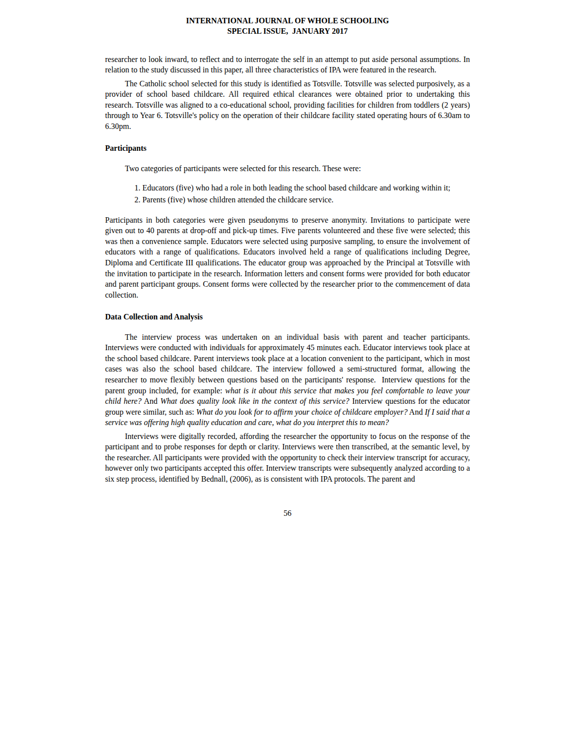International Journal of Whole Schooling
Special Issue, January 2017
researcher to look inward, to reflect and to interrogate the self in an attempt to put aside personal assumptions. In relation to the study discussed in this paper, all three characteristics of IPA were featured in the research.
The Catholic school selected for this study is identified as Totsville. Totsville was selected purposively, as a provider of school based childcare. All required ethical clearances were obtained prior to undertaking this research. Totsville was aligned to a co-educational school, providing facilities for children from toddlers (2 years) through to Year 6. Totsville's policy on the operation of their childcare facility stated operating hours of 6.30am to 6.30pm.
Participants
Two categories of participants were selected for this research. These were:
Educators (five) who had a role in both leading the school based childcare and working within it;
Parents (five) whose children attended the childcare service.
Participants in both categories were given pseudonyms to preserve anonymity. Invitations to participate were given out to 40 parents at drop-off and pick-up times. Five parents volunteered and these five were selected; this was then a convenience sample. Educators were selected using purposive sampling, to ensure the involvement of educators with a range of qualifications. Educators involved held a range of qualifications including Degree, Diploma and Certificate III qualifications. The educator group was approached by the Principal at Totsville with the invitation to participate in the research. Information letters and consent forms were provided for both educator and parent participant groups. Consent forms were collected by the researcher prior to the commencement of data collection.
Data Collection and Analysis
The interview process was undertaken on an individual basis with parent and teacher participants. Interviews were conducted with individuals for approximately 45 minutes each. Educator interviews took place at the school based childcare. Parent interviews took place at a location convenient to the participant, which in most cases was also the school based childcare. The interview followed a semi-structured format, allowing the researcher to move flexibly between questions based on the participants' response. Interview questions for the parent group included, for example: what is it about this service that makes you feel comfortable to leave your child here? And What does quality look like in the context of this service? Interview questions for the educator group were similar, such as: What do you look for to affirm your choice of childcare employer? And If I said that a service was offering high quality education and care, what do you interpret this to mean?
Interviews were digitally recorded, affording the researcher the opportunity to focus on the response of the participant and to probe responses for depth or clarity. Interviews were then transcribed, at the semantic level, by the researcher. All participants were provided with the opportunity to check their interview transcript for accuracy, however only two participants accepted this offer. Interview transcripts were subsequently analyzed according to a six step process, identified by Bednall, (2006), as is consistent with IPA protocols. The parent and
56